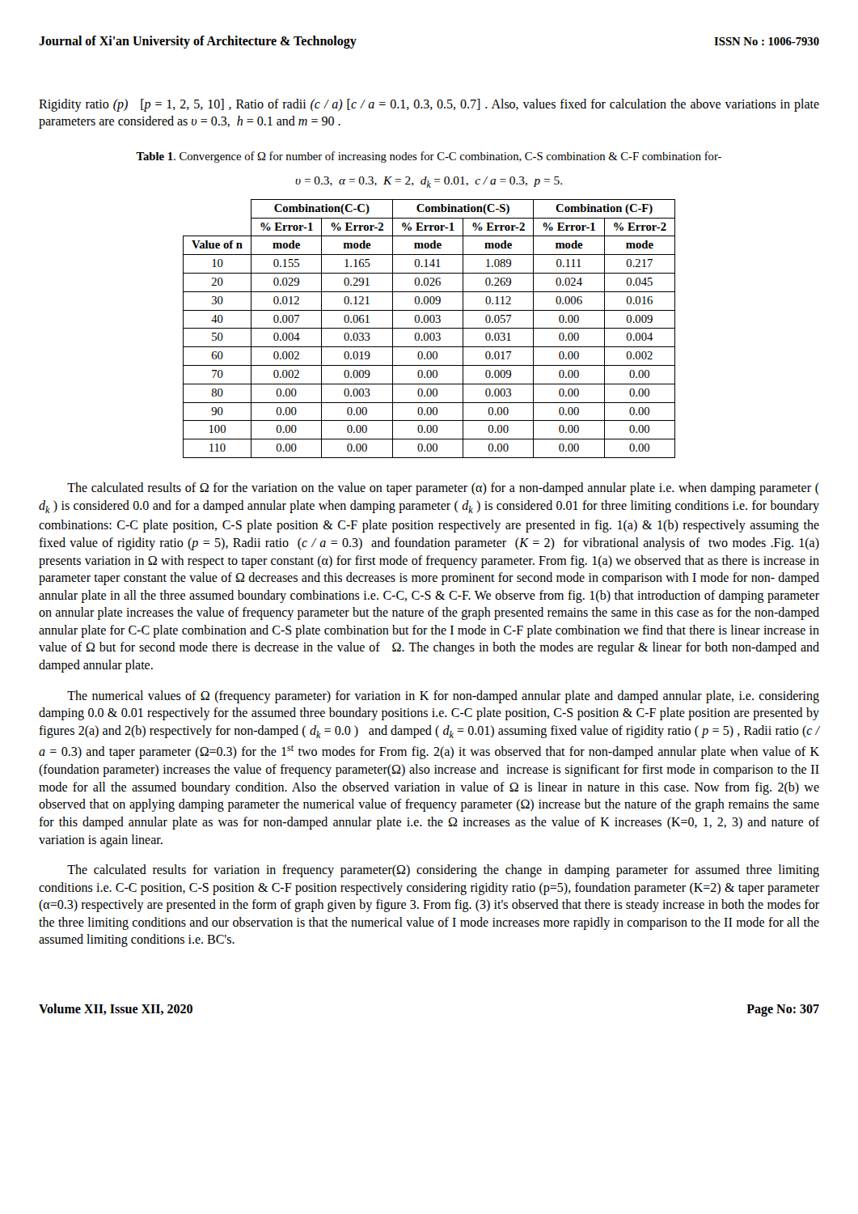Journal of Xi'an University of Architecture & Technology ISSN No : 1006-7930
Rigidity ratio (p) [p = 1, 2, 5, 10] , Ratio of radii (c / a) [c / a = 0.1, 0.3, 0.5, 0.7] . Also, values fixed for calculation the above variations in plate parameters are considered as υ = 0.3, h = 0.1 and m = 90 .
Table 1. Convergence of Ω for number of increasing nodes for C-C combination, C-S combination & C-F combination for-
υ = 0.3, α = 0.3, K = 2, dk = 0.01, c / a = 0.3, p = 5.
| | Combination(C-C) | Combination(C-S) | Combination (C-F) |
| % Error-1 | % Error-2 | % Error-1 | % Error-2 | % Error-1 | % Error-2 |
| Value of n | mode | mode | mode | mode | mode | mode |
| 10 | 0.155 | 1.165 | 0.141 | 1.089 | 0.111 | 0.217 |
| 20 | 0.029 | 0.291 | 0.026 | 0.269 | 0.024 | 0.045 |
| 30 | 0.012 | 0.121 | 0.009 | 0.112 | 0.006 | 0.016 |
| 40 | 0.007 | 0.061 | 0.003 | 0.057 | 0.00 | 0.009 |
| 50 | 0.004 | 0.033 | 0.003 | 0.031 | 0.00 | 0.004 |
| 60 | 0.002 | 0.019 | 0.00 | 0.017 | 0.00 | 0.002 |
| 70 | 0.002 | 0.009 | 0.00 | 0.009 | 0.00 | 0.00 |
| 80 | 0.00 | 0.003 | 0.00 | 0.003 | 0.00 | 0.00 |
| 90 | 0.00 | 0.00 | 0.00 | 0.00 | 0.00 | 0.00 |
| 100 | 0.00 | 0.00 | 0.00 | 0.00 | 0.00 | 0.00 |
| 110 | 0.00 | 0.00 | 0.00 | 0.00 | 0.00 | 0.00 |
The calculated results of Ω for the variation on the value on taper parameter (α) for a non-damped annular plate i.e. when damping parameter ( dk ) is considered 0.0 and for a damped annular plate when damping parameter ( dk ) is considered 0.01 for three limiting conditions i.e. for boundary combinations: C-C plate position, C-S plate position & C-F plate position respectively are presented in fig. 1(a) & 1(b) respectively assuming the fixed value of rigidity ratio (p = 5), Radii ratio (c / a = 0.3) and foundation parameter (K = 2) for vibrational analysis of two modes .Fig. 1(a) presents variation in Ω with respect to taper constant (α) for first mode of frequency parameter. From fig. 1(a) we observed that as there is increase in parameter taper constant the value of Ω decreases and this decreases is more prominent for second mode in comparison with I mode for non- damped annular plate in all the three assumed boundary combinations i.e. C-C, C-S & C-F. We observe from fig. 1(b) that introduction of damping parameter on annular plate increases the value of frequency parameter but the nature of the graph presented remains the same in this case as for the non-damped annular plate for C-C plate combination and C-S plate combination but for the I mode in C-F plate combination we find that there is linear increase in value of Ω but for second mode there is decrease in the value of Ω. The changes in both the modes are regular & linear for both non-damped and damped annular plate.
The numerical values of Ω (frequency parameter) for variation in K for non-damped annular plate and damped annular plate, i.e. considering damping 0.0 & 0.01 respectively for the assumed three boundary positions i.e. C-C plate position, C-S position & C-F plate position are presented by figures 2(a) and 2(b) respectively for non-damped ( dk = 0.0 ) and damped ( dk = 0.01) assuming fixed value of rigidity ratio ( p = 5) , Radii ratio (c / a = 0.3) and taper parameter (Ω=0.3) for the 1st two modes for From fig. 2(a) it was observed that for non-damped annular plate when value of K (foundation parameter) increases the value of frequency parameter(Ω) also increase and increase is significant for first mode in comparison to the II mode for all the assumed boundary condition. Also the observed variation in value of Ω is linear in nature in this case. Now from fig. 2(b) we observed that on applying damping parameter the numerical value of frequency parameter (Ω) increase but the nature of the graph remains the same for this damped annular plate as was for non-damped annular plate i.e. the Ω increases as the value of K increases (K=0, 1, 2, 3) and nature of variation is again linear.
The calculated results for variation in frequency parameter(Ω) considering the change in damping parameter for assumed three limiting conditions i.e. C-C position, C-S position & C-F position respectively considering rigidity ratio (p=5), foundation parameter (K=2) & taper parameter (α=0.3) respectively are presented in the form of graph given by figure 3. From fig. (3) it's observed that there is steady increase in both the modes for the three limiting conditions and our observation is that the numerical value of I mode increases more rapidly in comparison to the II mode for all the assumed limiting conditions i.e. BC's.
Volume XII, Issue XII, 2020 Page No: 307